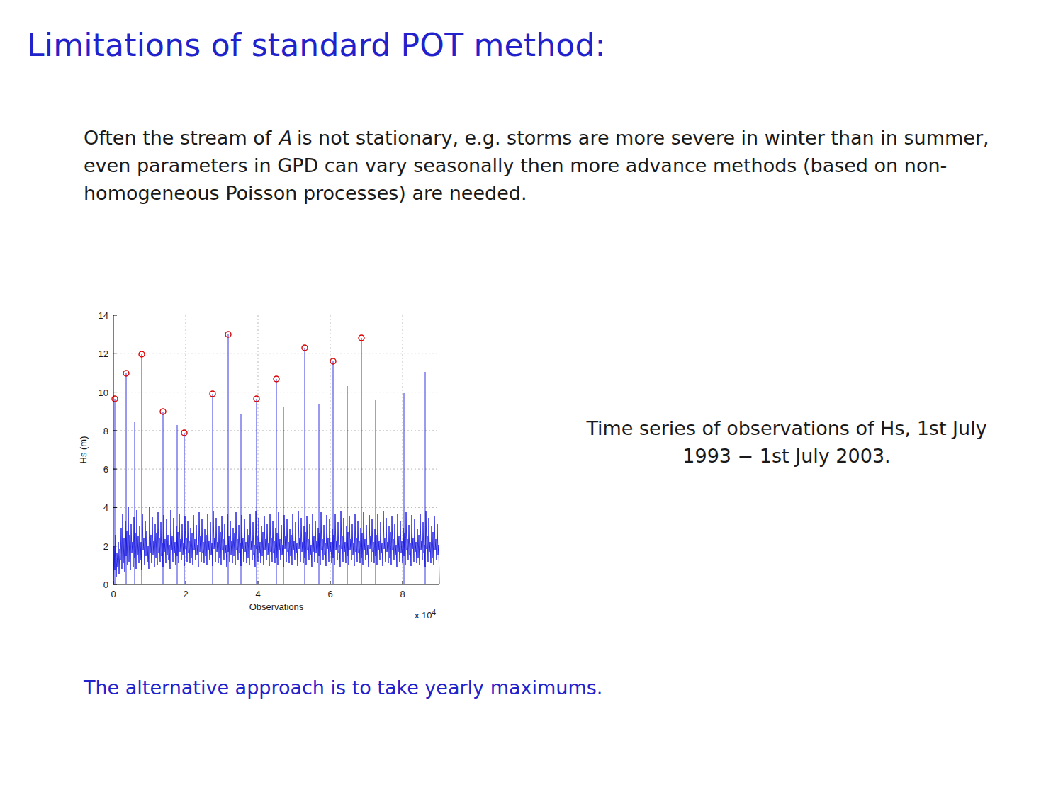Limitations of standard POT method:
Often the stream of A is not stationary, e.g. storms are more severe in winter than in summer, even parameters in GPD can vary seasonally then more advance methods (based on non-homogeneous Poisson processes) are needed.
0 2 4 6 8 10 12 14 0 2 4 6 8 Observations Hs (m) x 104
Time series of observations of Hs, 1st July
1993 − 1st July 2003.
The alternative approach is to take yearly maximums.